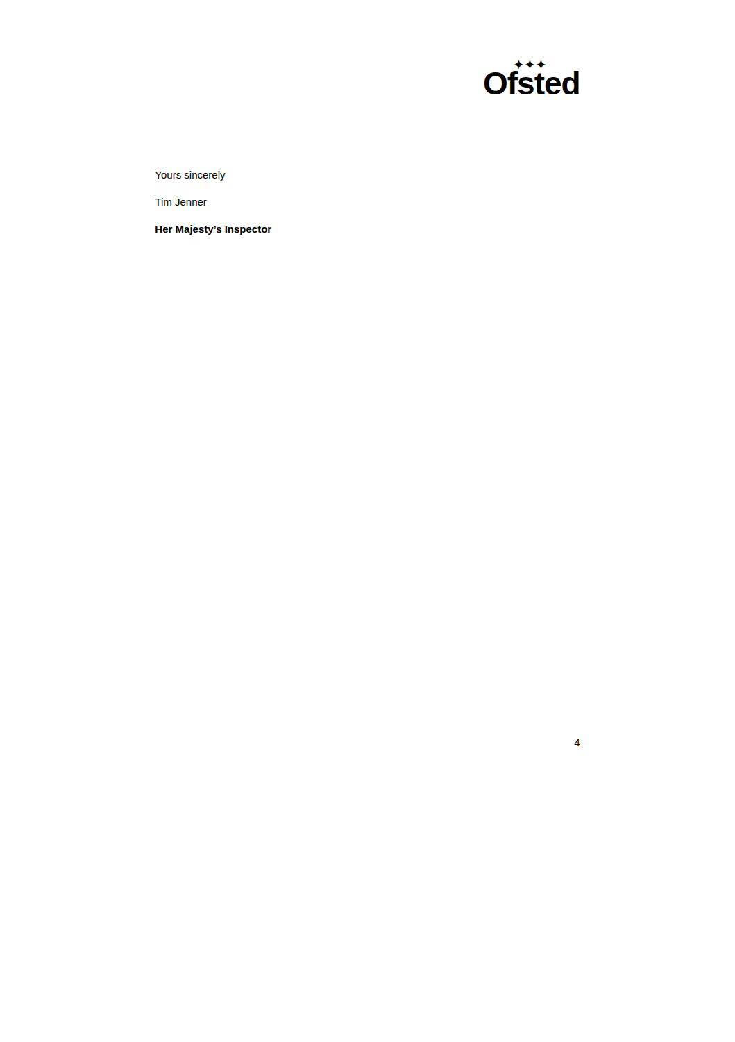✦✦✦
Ofsted
Yours sincerely
Tim Jenner
Her Majesty’s Inspector
4